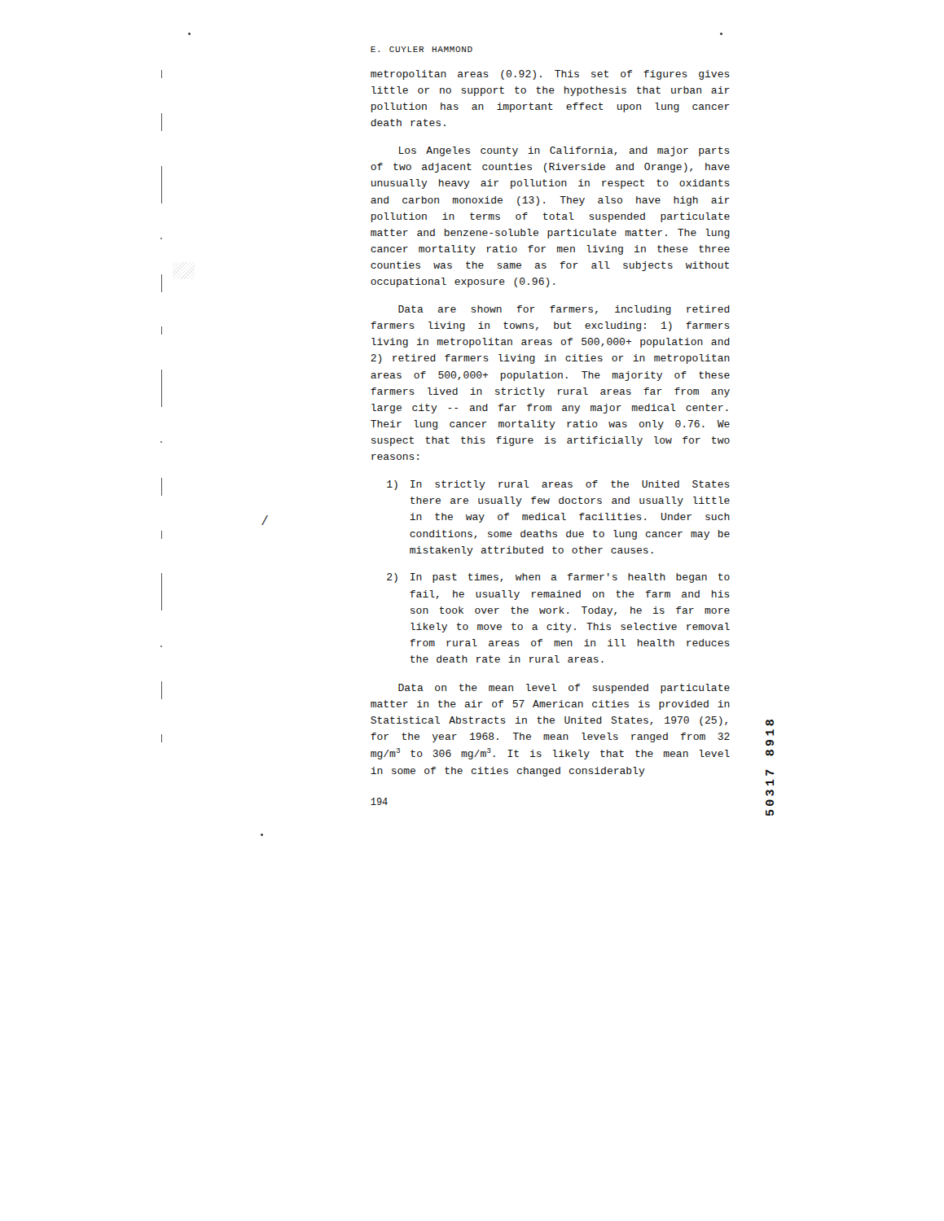/
E. CUYLER HAMMOND
metropolitan areas (0.92). This set of figures gives little or no support to the hypothesis that urban air pollution has an important effect upon lung cancer death rates.
Los Angeles county in California, and major parts of two adjacent counties (Riverside and Orange), have unusually heavy air pollution in respect to oxidants and carbon monoxide (13). They also have high air pollution in terms of total suspended particulate matter and benzene-soluble particulate matter. The lung cancer mortality ratio for men living in these three counties was the same as for all subjects without occupational exposure (0.96).
Data are shown for farmers, including retired farmers living in towns, but excluding: 1) farmers living in metropolitan areas of 500,000+ population and 2) retired farmers living in cities or in metropolitan areas of 500,000+ population. The majority of these farmers lived in strictly rural areas far from any large city -- and far from any major medical center. Their lung cancer mortality ratio was only 0.76. We suspect that this figure is artificially low for two reasons:
In strictly rural areas of the United States there are usually few doctors and usually little in the way of medical facilities. Under such conditions, some deaths due to lung cancer may be mistakenly attributed to other causes.
In past times, when a farmer's health began to fail, he usually remained on the farm and his son took over the work. Today, he is far more likely to move to a city. This selective removal from rural areas of men in ill health reduces the death rate in rural areas.
Data on the mean level of suspended particulate matter in the air of 57 American cities is provided in Statistical Abstracts in the United States, 1970 (25), for the year 1968. The mean levels ranged from 32 mg/m3 to 306 mg/m3. It is likely that the mean level in some of the cities changed considerably
194
50317 8918